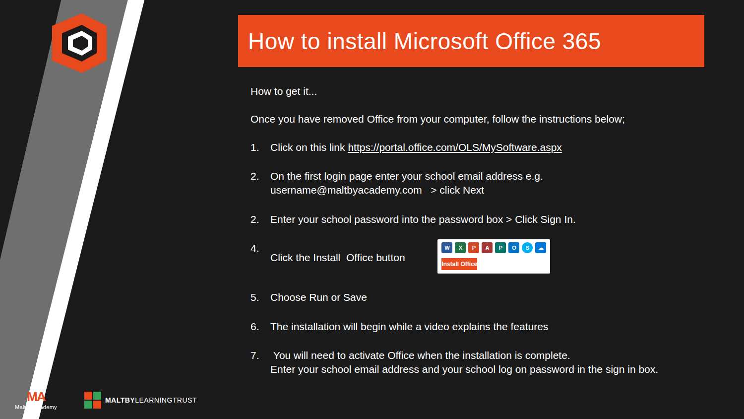Office 365
How to install Microsoft Office 365
How to get it...
Once you have removed Office from your computer, follow the instructions below;
1. Click on this link https://portal.office.com/OLS/MySoftware.aspx
2. On the first login page enter your school email address e.g.
username@maltbyacademy.com > click Next
2. Enter your school password into the password box > Click Sign In.
4. Click the Install Office button W X P A P O S ☁ Install Office
5. Choose Run or Save
6. The installation will begin while a video explains the features
7. You will need to activate Office when the installation is complete.
Enter your school email address and your school log on password in the sign in box.
MA
Maltby Academy
MALTBY LEARNINGTRUST